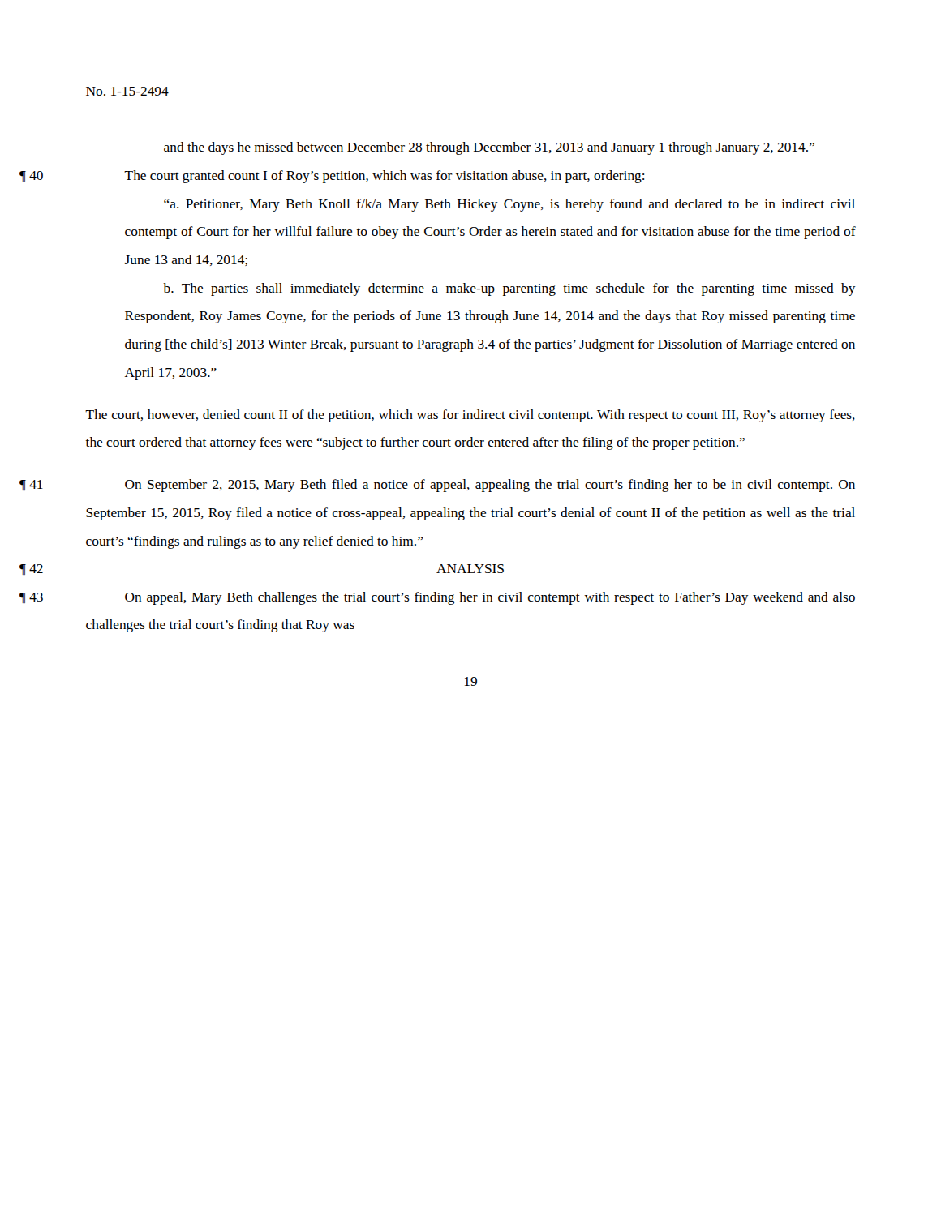No. 1-15-2494
and the days he missed between December 28 through December 31, 2013 and January 1 through January 2, 2014.”
¶ 40
The court granted count I of Roy’s petition, which was for visitation abuse, in part, ordering:
“a. Petitioner, Mary Beth Knoll f/k/a Mary Beth Hickey Coyne, is hereby found and declared to be in indirect civil contempt of Court for her willful failure to obey the Court’s Order as herein stated and for visitation abuse for the time period of June 13 and 14, 2014;
b. The parties shall immediately determine a make-up parenting time schedule for the parenting time missed by Respondent, Roy James Coyne, for the periods of June 13 through June 14, 2014 and the days that Roy missed parenting time during [the child’s] 2013 Winter Break, pursuant to Paragraph 3.4 of the parties’ Judgment for Dissolution of Marriage entered on April 17, 2003.”
The court, however, denied count II of the petition, which was for indirect civil contempt. With respect to count III, Roy’s attorney fees, the court ordered that attorney fees were “subject to further court order entered after the filing of the proper petition.”
¶ 41
On September 2, 2015, Mary Beth filed a notice of appeal, appealing the trial court’s finding her to be in civil contempt. On September 15, 2015, Roy filed a notice of cross-appeal, appealing the trial court’s denial of count II of the petition as well as the trial court’s “findings and rulings as to any relief denied to him.”
¶ 42
ANALYSIS
¶ 43
On appeal, Mary Beth challenges the trial court’s finding her in civil contempt with respect to Father’s Day weekend and also challenges the trial court’s finding that Roy was
19